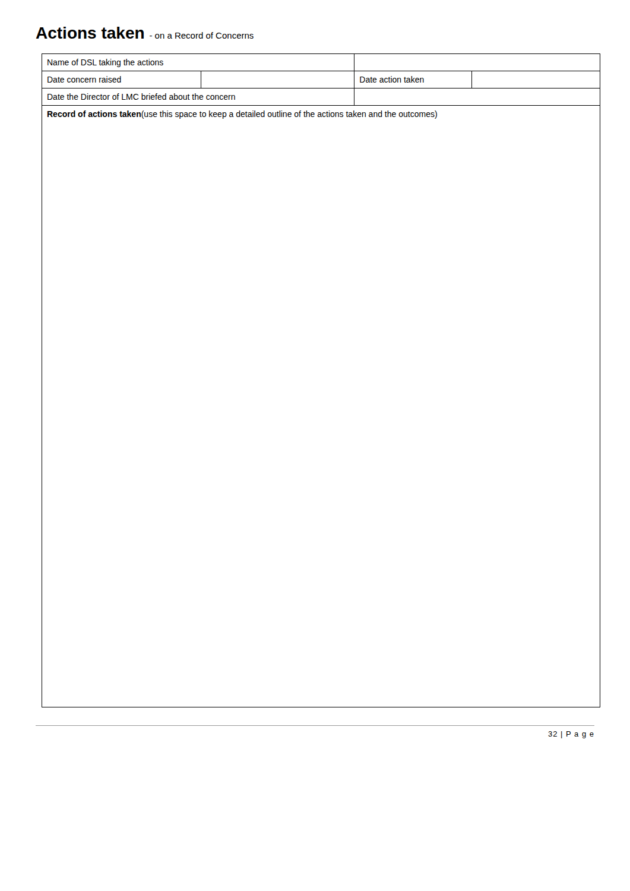Actions taken - on a Record of Concerns
| Name of DSL taking the actions | |
| Date concern raised | | Date action taken | |
| Date the Director of LMC briefed about the concern | |
| Record of actions taken (use this space to keep a detailed outline of the actions taken and the outcomes) |
32 | P a g e